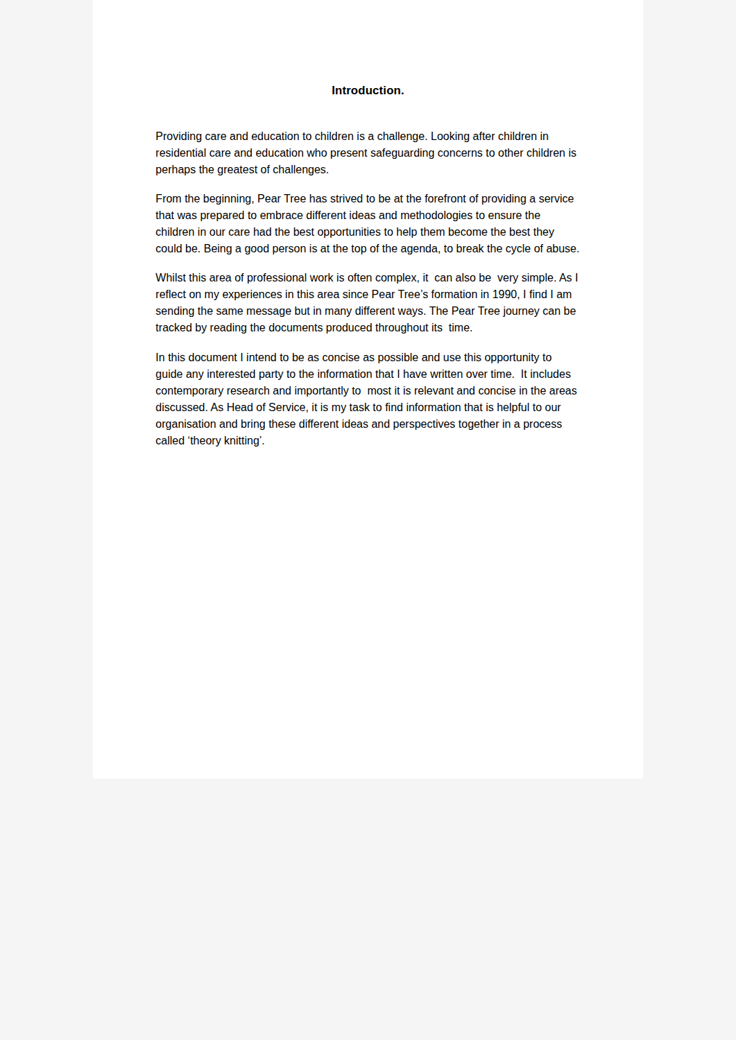Introduction.
Providing care and education to children is a challenge. Looking after children in residential care and education who present safeguarding concerns to other children is perhaps the greatest of challenges.
From the beginning, Pear Tree has strived to be at the forefront of providing a service that was prepared to embrace different ideas and methodologies to ensure the children in our care had the best opportunities to help them become the best they could be. Being a good person is at the top of the agenda, to break the cycle of abuse.
Whilst this area of professional work is often complex, it can also be very simple. As I reflect on my experiences in this area since Pear Tree’s formation in 1990, I find I am sending the same message but in many different ways. The Pear Tree journey can be tracked by reading the documents produced throughout its time.
In this document I intend to be as concise as possible and use this opportunity to guide any interested party to the information that I have written over time. It includes contemporary research and importantly to most it is relevant and concise in the areas discussed. As Head of Service, it is my task to find information that is helpful to our organisation and bring these different ideas and perspectives together in a process called ‘theory knitting’.